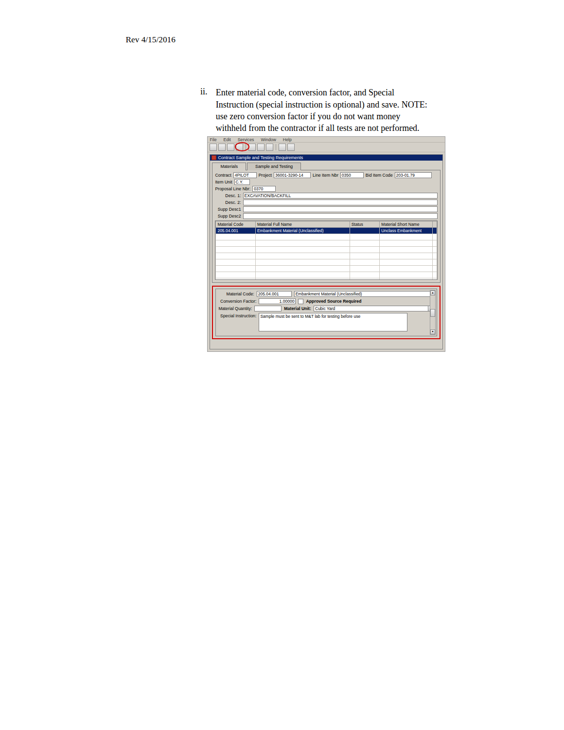Rev 4/15/2016
ii.
Enter material code, conversion factor, and Special Instruction (special instruction is optional) and save. NOTE: use zero conversion factor if you do not want money withheld from the contractor if all tests are not performed.
File Edit Services Window Help
Contract Sample and Testing Requirements
Materials
Sample and Testing
Contract 4PILOT Project 36001-3290-14 Line Item Nbr 0350 Bid Item Code 203-01.79
Item Unit C.Y.
Proposal Line Nbr: 0370
Desc. 1: EXCAVATION/BACKFILL
Desc. 2:
Supp Desc1
Supp Desc2
| Material Code | Material Full Name | Status | Material Short Name | |
| --- | --- | --- | --- | --- |
| 205.04.001 | Embankment Material (Unclassified) | | Unclass Embankment | |
▲
▼
Material Code: 205.04.001 Embankment Material (Unclassified)
Conversion Factor: 1.00000 Approved Source Required
Material Quantity: Material Unit: Cubic Yard ▼
Special Instruction: Sample must be sent to M&T lab for testing before use